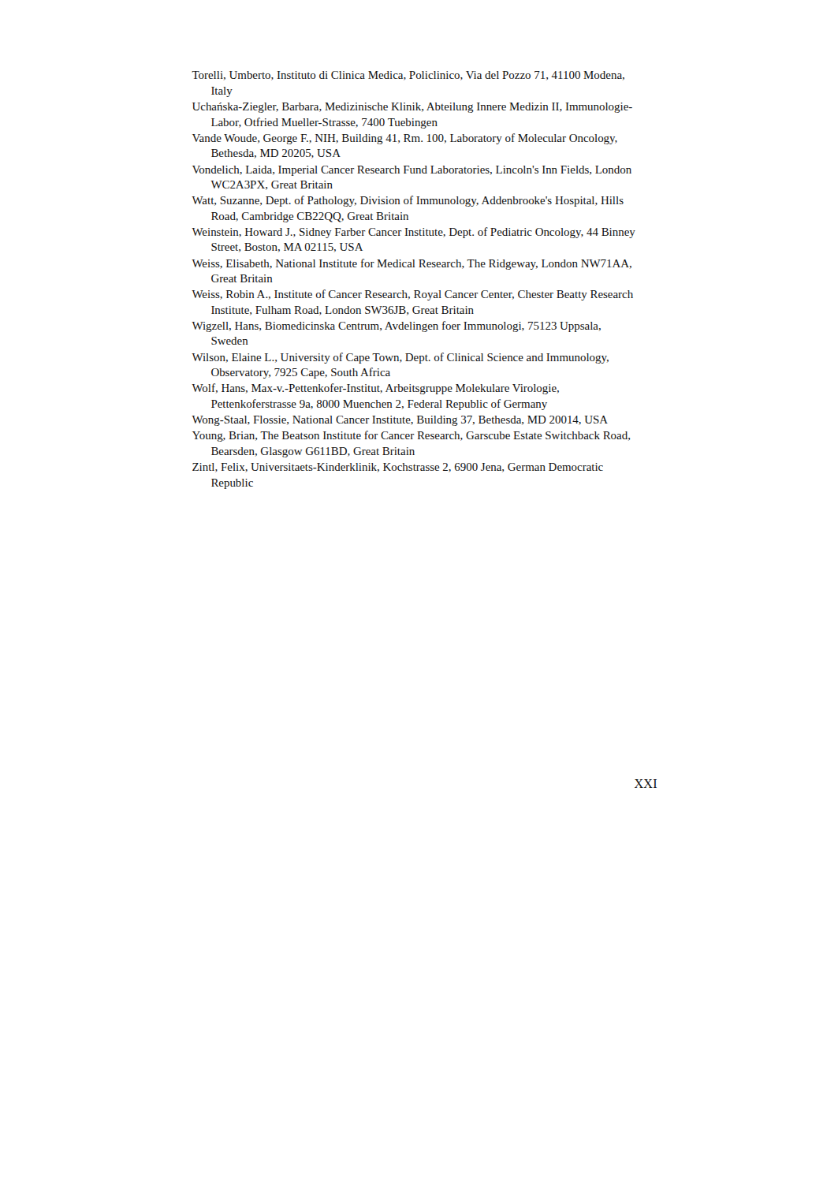Torelli, Umberto, Instituto di Clinica Medica, Policlinico, Via del Pozzo 71, 41100 Modena, Italy
Uchańska-Ziegler, Barbara, Medizinische Klinik, Abteilung Innere Medizin II, Immunologie-Labor, Otfried Mueller-Strasse, 7400 Tuebingen
Vande Woude, George F., NIH, Building 41, Rm. 100, Laboratory of Molecular Oncology, Bethesda, MD 20205, USA
Vondelich, Laida, Imperial Cancer Research Fund Laboratories, Lincoln's Inn Fields, London WC2A3PX, Great Britain
Watt, Suzanne, Dept. of Pathology, Division of Immunology, Addenbrooke's Hospital, Hills Road, Cambridge CB22QQ, Great Britain
Weinstein, Howard J., Sidney Farber Cancer Institute, Dept. of Pediatric Oncology, 44 Binney Street, Boston, MA 02115, USA
Weiss, Elisabeth, National Institute for Medical Research, The Ridgeway, London NW71AA, Great Britain
Weiss, Robin A., Institute of Cancer Research, Royal Cancer Center, Chester Beatty Research Institute, Fulham Road, London SW36JB, Great Britain
Wigzell, Hans, Biomedicinska Centrum, Avdelingen foer Immunologi, 75123 Uppsala, Sweden
Wilson, Elaine L., University of Cape Town, Dept. of Clinical Science and Immunology, Observatory, 7925 Cape, South Africa
Wolf, Hans, Max-v.-Pettenkofer-Institut, Arbeitsgruppe Molekulare Virologie, Pettenkoferstrasse 9a, 8000 Muenchen 2, Federal Republic of Germany
Wong-Staal, Flossie, National Cancer Institute, Building 37, Bethesda, MD 20014, USA
Young, Brian, The Beatson Institute for Cancer Research, Garscube Estate Switchback Road, Bearsden, Glasgow G611BD, Great Britain
Zintl, Felix, Universitaets-Kinderklinik, Kochstrasse 2, 6900 Jena, German Democratic Republic
XXI